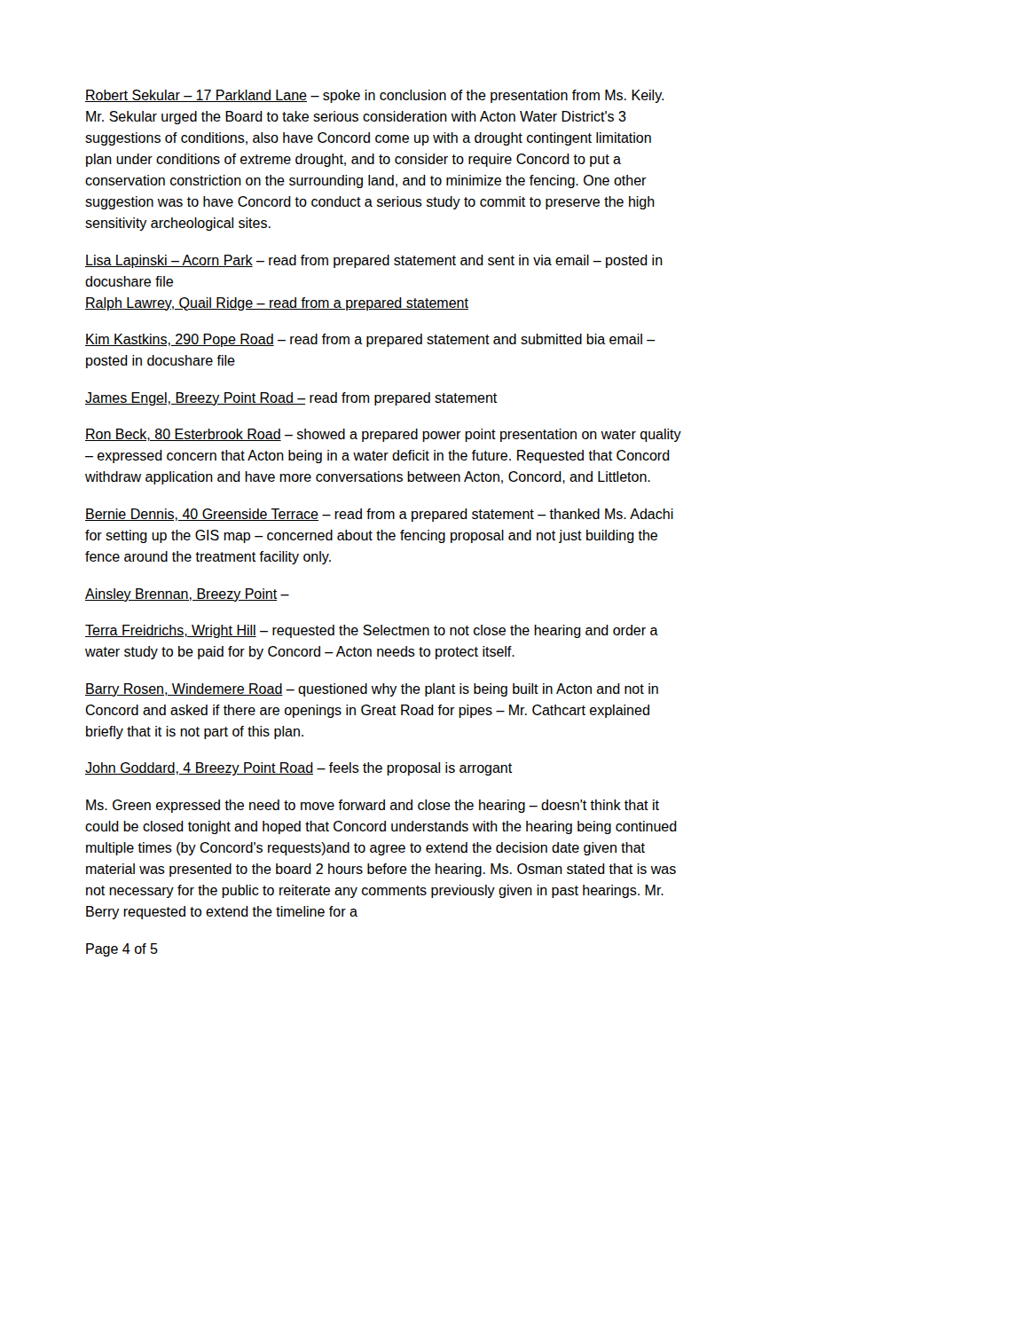Robert Sekular – 17 Parkland Lane – spoke in conclusion of the presentation from Ms. Keily. Mr. Sekular urged the Board to take serious consideration with Acton Water District's 3 suggestions of conditions, also have Concord come up with a drought contingent limitation plan under conditions of extreme drought, and to consider to require Concord to put a conservation constriction on the surrounding land, and to minimize the fencing. One other suggestion was to have Concord to conduct a serious study to commit to preserve the high sensitivity archeological sites.
Lisa Lapinski – Acorn Park – read from prepared statement and sent in via email – posted in docushare file
Ralph Lawrey, Quail Ridge – read from a prepared statement
Kim Kastkins, 290 Pope Road – read from a prepared statement and submitted bia email – posted in docushare file
James Engel, Breezy Point Road – read from prepared statement
Ron Beck, 80 Esterbrook Road – showed a prepared power point presentation on water quality – expressed concern that Acton being in a water deficit in the future. Requested that Concord withdraw application and have more conversations between Acton, Concord, and Littleton.
Bernie Dennis, 40 Greenside Terrace – read from a prepared statement – thanked Ms. Adachi for setting up the GIS map – concerned about the fencing proposal and not just building the fence around the treatment facility only.
Ainsley Brennan, Breezy Point –
Terra Freidrichs, Wright Hill – requested the Selectmen to not close the hearing and order a water study to be paid for by Concord – Acton needs to protect itself.
Barry Rosen, Windemere Road – questioned why the plant is being built in Acton and not in Concord and asked if there are openings in Great Road for pipes – Mr. Cathcart explained briefly that it is not part of this plan.
John Goddard, 4 Breezy Point Road – feels the proposal is arrogant
Ms. Green expressed the need to move forward and close the hearing – doesn't think that it could be closed tonight and hoped that Concord understands with the hearing being continued multiple times (by Concord's requests)and to agree to extend the decision date given that material was presented to the board 2 hours before the hearing. Ms. Osman stated that is was not necessary for the public to reiterate any comments previously given in past hearings. Mr. Berry requested to extend the timeline for a
Page 4 of 5